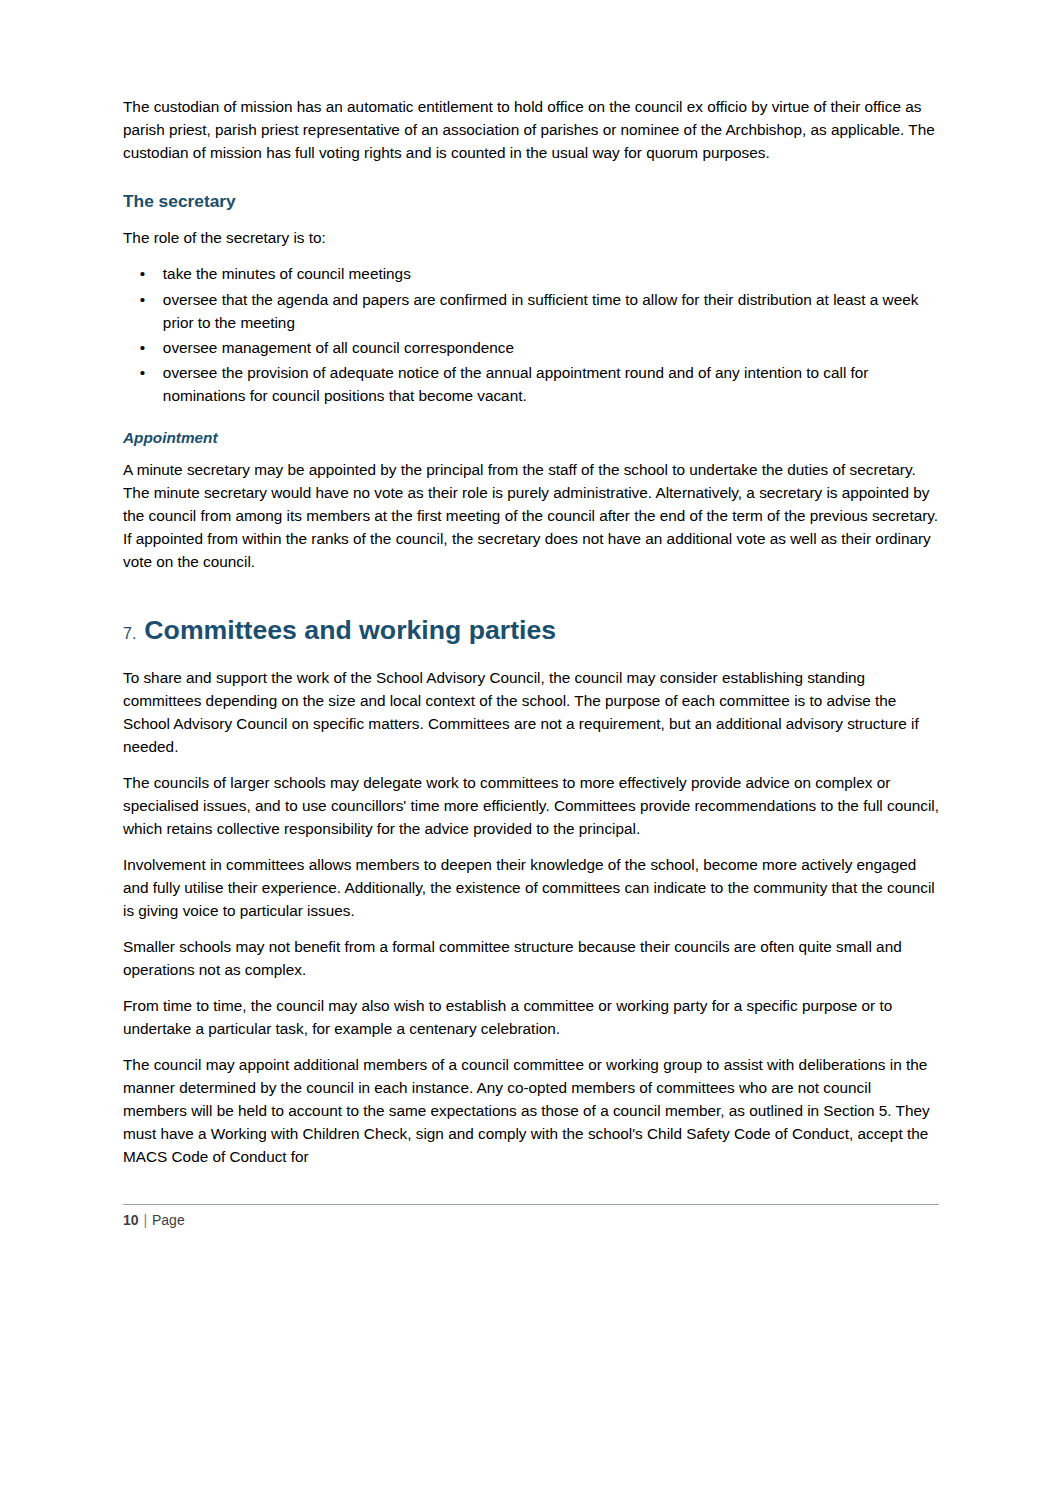The custodian of mission has an automatic entitlement to hold office on the council ex officio by virtue of their office as parish priest, parish priest representative of an association of parishes or nominee of the Archbishop, as applicable. The custodian of mission has full voting rights and is counted in the usual way for quorum purposes.
The secretary
The role of the secretary is to:
take the minutes of council meetings
oversee that the agenda and papers are confirmed in sufficient time to allow for their distribution at least a week prior to the meeting
oversee management of all council correspondence
oversee the provision of adequate notice of the annual appointment round and of any intention to call for nominations for council positions that become vacant.
Appointment
A minute secretary may be appointed by the principal from the staff of the school to undertake the duties of secretary. The minute secretary would have no vote as their role is purely administrative. Alternatively, a secretary is appointed by the council from among its members at the first meeting of the council after the end of the term of the previous secretary. If appointed from within the ranks of the council, the secretary does not have an additional vote as well as their ordinary vote on the council.
7. Committees and working parties
To share and support the work of the School Advisory Council, the council may consider establishing standing committees depending on the size and local context of the school. The purpose of each committee is to advise the School Advisory Council on specific matters. Committees are not a requirement, but an additional advisory structure if needed.
The councils of larger schools may delegate work to committees to more effectively provide advice on complex or specialised issues, and to use councillors' time more efficiently. Committees provide recommendations to the full council, which retains collective responsibility for the advice provided to the principal.
Involvement in committees allows members to deepen their knowledge of the school, become more actively engaged and fully utilise their experience. Additionally, the existence of committees can indicate to the community that the council is giving voice to particular issues.
Smaller schools may not benefit from a formal committee structure because their councils are often quite small and operations not as complex.
From time to time, the council may also wish to establish a committee or working party for a specific purpose or to undertake a particular task, for example a centenary celebration.
The council may appoint additional members of a council committee or working group to assist with deliberations in the manner determined by the council in each instance. Any co-opted members of committees who are not council members will be held to account to the same expectations as those of a council member, as outlined in Section 5. They must have a Working with Children Check, sign and comply with the school's Child Safety Code of Conduct, accept the MACS Code of Conduct for
10|Page